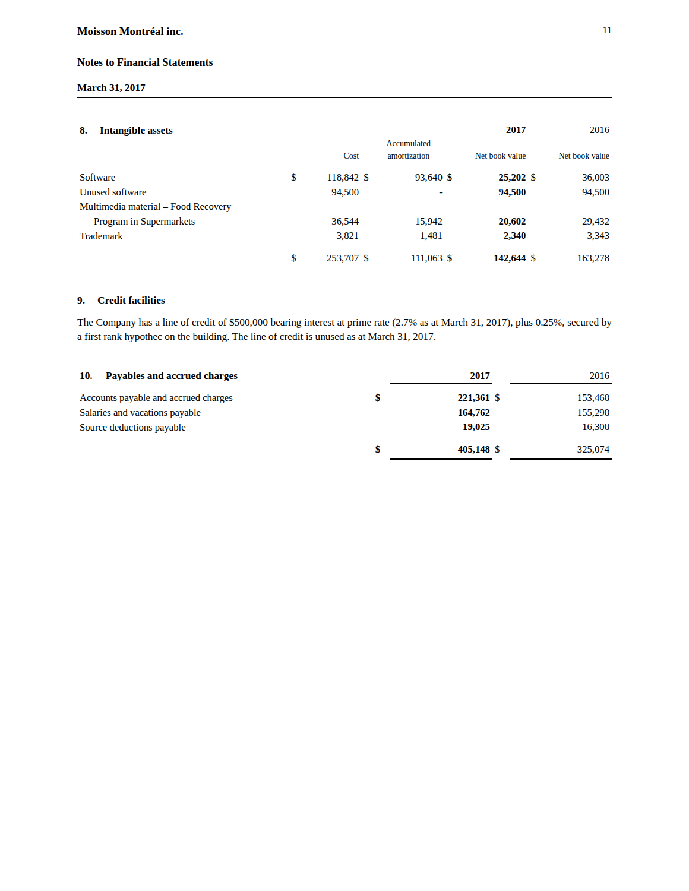11
Moisson Montréal inc.
Notes to Financial Statements
March 31, 2017
| 8. Intangible assets | | | | | | 2017 | | 2016 |
| | | | | Accumulated | | | | |
| | | Cost | | amortization | | Net book value | | Net book value |
| Software | $ | 118,842 | $ | 93,640 | $ | 25,202 | $ | 36,003 |
| Unused software | | 94,500 | | - | | 94,500 | | 94,500 |
| Multimedia material – Food Recovery | | | | | | | | |
| Program in Supermarkets | | 36,544 | | 15,942 | | 20,602 | | 29,432 |
| Trademark | | 3,821 | | 1,481 | | 2,340 | | 3,343 |
| | $ | 253,707 | $ | 111,063 | $ | 142,644 | $ | 163,278 |
9. Credit facilities
The Company has a line of credit of $500,000 bearing interest at prime rate (2.7% as at March 31, 2017), plus 0.25%, secured by a first rank hypothec on the building. The line of credit is unused as at March 31, 2017.
| 10. Payables and accrued charges | | 2017 | | 2016 |
| Accounts payable and accrued charges | $ | 221,361 | $ | 153,468 |
| Salaries and vacations payable | | 164,762 | | 155,298 |
| Source deductions payable | | 19,025 | | 16,308 |
| | $ | 405,148 | $ | 325,074 |